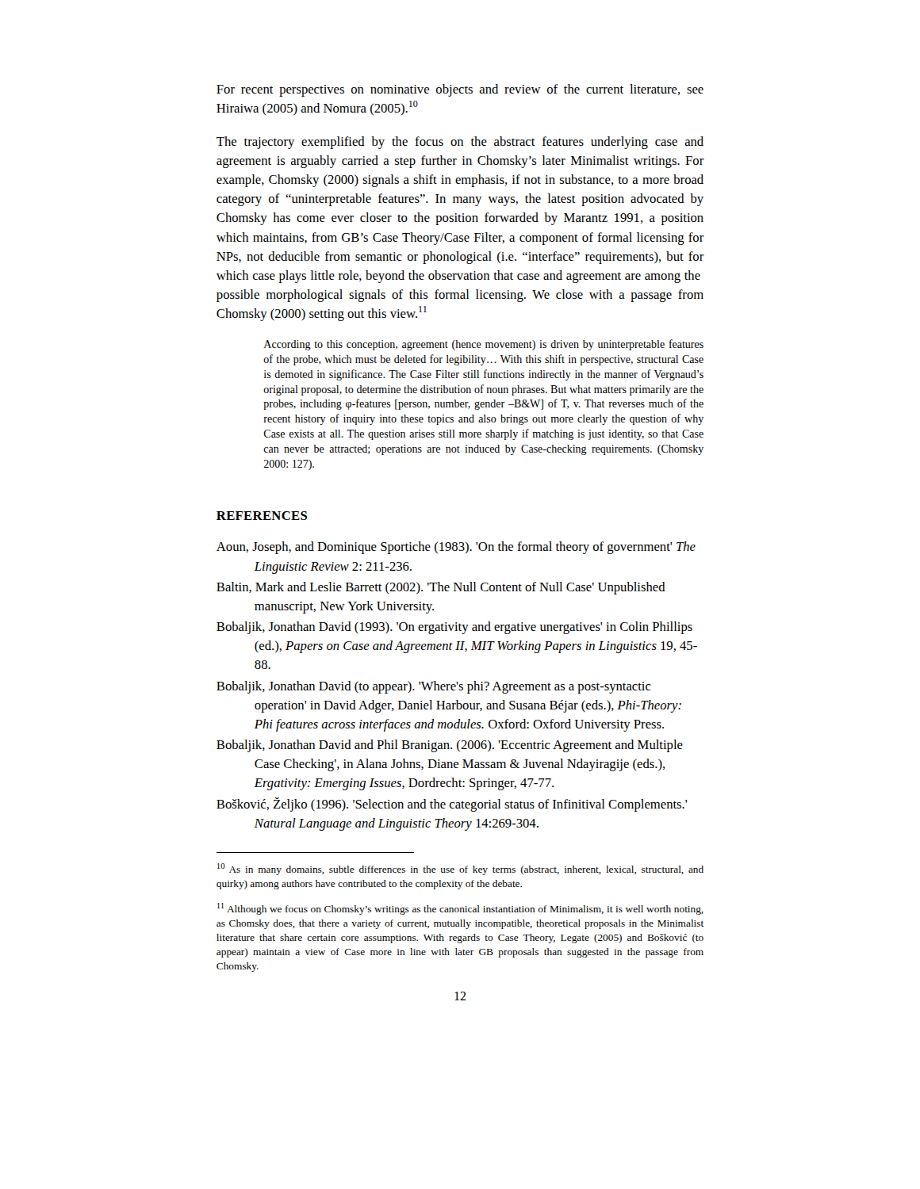For recent perspectives on nominative objects and review of the current literature, see Hiraiwa (2005) and Nomura (2005).10
The trajectory exemplified by the focus on the abstract features underlying case and agreement is arguably carried a step further in Chomsky’s later Minimalist writings. For example, Chomsky (2000) signals a shift in emphasis, if not in substance, to a more broad category of “uninterpretable features”. In many ways, the latest position advocated by Chomsky has come ever closer to the position forwarded by Marantz 1991, a position which maintains, from GB’s Case Theory/Case Filter, a component of formal licensing for NPs, not deducible from semantic or phonological (i.e. “interface” requirements), but for which case plays little role, beyond the observation that case and agreement are among the possible morphological signals of this formal licensing. We close with a passage from Chomsky (2000) setting out this view.11
According to this conception, agreement (hence movement) is driven by uninterpretable features of the probe, which must be deleted for legibility… With this shift in perspective, structural Case is demoted in significance. The Case Filter still functions indirectly in the manner of Vergnaud’s original proposal, to determine the distribution of noun phrases. But what matters primarily are the probes, including φ-features [person, number, gender –B&W] of T, v. That reverses much of the recent history of inquiry into these topics and also brings out more clearly the question of why Case exists at all. The question arises still more sharply if matching is just identity, so that Case can never be attracted; operations are not induced by Case-checking requirements. (Chomsky 2000: 127).
REFERENCES
Aoun, Joseph, and Dominique Sportiche (1983). 'On the formal theory of government' The Linguistic Review 2: 211-236.
Baltin, Mark and Leslie Barrett (2002). 'The Null Content of Null Case' Unpublished manuscript, New York University.
Bobaljik, Jonathan David (1993). 'On ergativity and ergative unergatives' in Colin Phillips (ed.), Papers on Case and Agreement II, MIT Working Papers in Linguistics 19, 45-88.
Bobaljik, Jonathan David (to appear). 'Where's phi? Agreement as a post-syntactic operation' in David Adger, Daniel Harbour, and Susana Béjar (eds.), Phi-Theory: Phi features across interfaces and modules. Oxford: Oxford University Press.
Bobaljik, Jonathan David and Phil Branigan. (2006). 'Eccentric Agreement and Multiple Case Checking', in Alana Johns, Diane Massam & Juvenal Ndayiragije (eds.), Ergativity: Emerging Issues, Dordrecht: Springer, 47-77.
Bošković, Željko (1996). 'Selection and the categorial status of Infinitival Complements.' Natural Language and Linguistic Theory 14:269-304.
10 As in many domains, subtle differences in the use of key terms (abstract, inherent, lexical, structural, and quirky) among authors have contributed to the complexity of the debate.
11 Although we focus on Chomsky’s writings as the canonical instantiation of Minimalism, it is well worth noting, as Chomsky does, that there a variety of current, mutually incompatible, theoretical proposals in the Minimalist literature that share certain core assumptions. With regards to Case Theory, Legate (2005) and Bošković (to appear) maintain a view of Case more in line with later GB proposals than suggested in the passage from Chomsky.
12